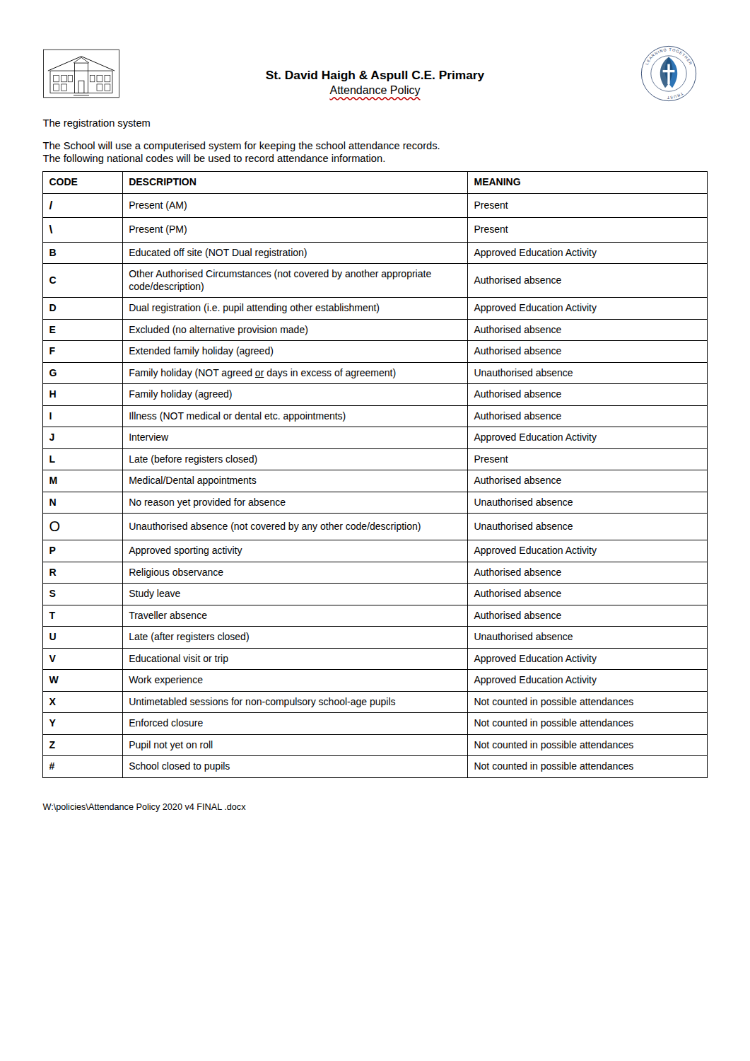St. David Haigh & Aspull C.E. Primary
Attendance Policy
LEARNING TOGETHER TRUST
The registration system
The School will use a computerised system for keeping the school attendance records.
The following national codes will be used to record attendance information.
| CODE | DESCRIPTION | MEANING |
| --- | --- | --- |
| / | Present (AM) | Present |
| \ | Present (PM) | Present |
| B | Educated off site (NOT Dual registration) | Approved Education Activity |
| C | Other Authorised Circumstances (not covered by another appropriate code/description) | Authorised absence |
| D | Dual registration (i.e. pupil attending other establishment) | Approved Education Activity |
| E | Excluded (no alternative provision made) | Authorised absence |
| F | Extended family holiday (agreed) | Authorised absence |
| G | Family holiday (NOT agreed or days in excess of agreement) | Unauthorised absence |
| H | Family holiday (agreed) | Authorised absence |
| I | Illness (NOT medical or dental etc. appointments) | Authorised absence |
| J | Interview | Approved Education Activity |
| L | Late (before registers closed) | Present |
| M | Medical/Dental appointments | Authorised absence |
| N | No reason yet provided for absence | Unauthorised absence |
| O | Unauthorised absence (not covered by any other code/description) | Unauthorised absence |
| P | Approved sporting activity | Approved Education Activity |
| R | Religious observance | Authorised absence |
| S | Study leave | Authorised absence |
| T | Traveller absence | Authorised absence |
| U | Late (after registers closed) | Unauthorised absence |
| V | Educational visit or trip | Approved Education Activity |
| W | Work experience | Approved Education Activity |
| X | Untimetabled sessions for non-compulsory school-age pupils | Not counted in possible attendances |
| Y | Enforced closure | Not counted in possible attendances |
| Z | Pupil not yet on roll | Not counted in possible attendances |
| # | School closed to pupils | Not counted in possible attendances |
W:\policies\Attendance Policy 2020 v4 FINAL .docx